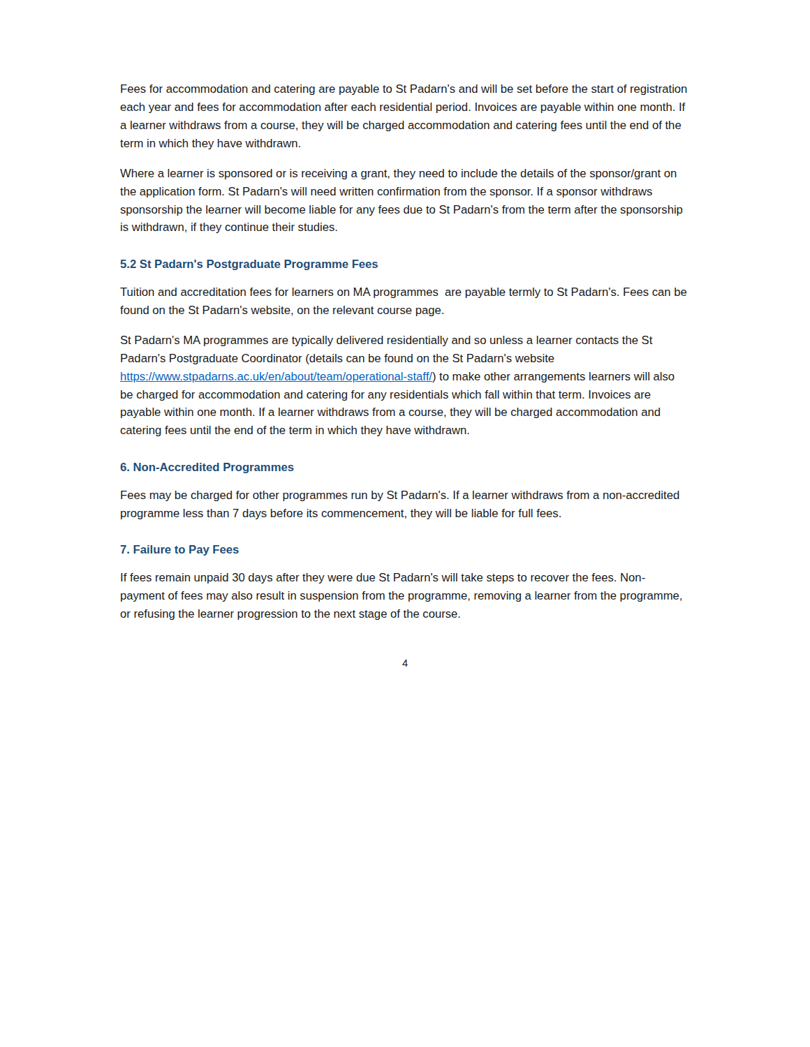Fees for accommodation and catering are payable to St Padarn's and will be set before the start of registration each year and fees for accommodation after each residential period. Invoices are payable within one month. If a learner withdraws from a course, they will be charged accommodation and catering fees until the end of the term in which they have withdrawn.
Where a learner is sponsored or is receiving a grant, they need to include the details of the sponsor/grant on the application form. St Padarn's will need written confirmation from the sponsor. If a sponsor withdraws sponsorship the learner will become liable for any fees due to St Padarn's from the term after the sponsorship is withdrawn, if they continue their studies.
5.2 St Padarn's Postgraduate Programme Fees
Tuition and accreditation fees for learners on MA programmes are payable termly to St Padarn's. Fees can be found on the St Padarn's website, on the relevant course page.
St Padarn's MA programmes are typically delivered residentially and so unless a learner contacts the St Padarn's Postgraduate Coordinator (details can be found on the St Padarn's website https://www.stpadarns.ac.uk/en/about/team/operational-staff/) to make other arrangements learners will also be charged for accommodation and catering for any residentials which fall within that term. Invoices are payable within one month. If a learner withdraws from a course, they will be charged accommodation and catering fees until the end of the term in which they have withdrawn.
6. Non-Accredited Programmes
Fees may be charged for other programmes run by St Padarn's. If a learner withdraws from a non-accredited programme less than 7 days before its commencement, they will be liable for full fees.
7. Failure to Pay Fees
If fees remain unpaid 30 days after they were due St Padarn's will take steps to recover the fees. Non-payment of fees may also result in suspension from the programme, removing a learner from the programme, or refusing the learner progression to the next stage of the course.
4